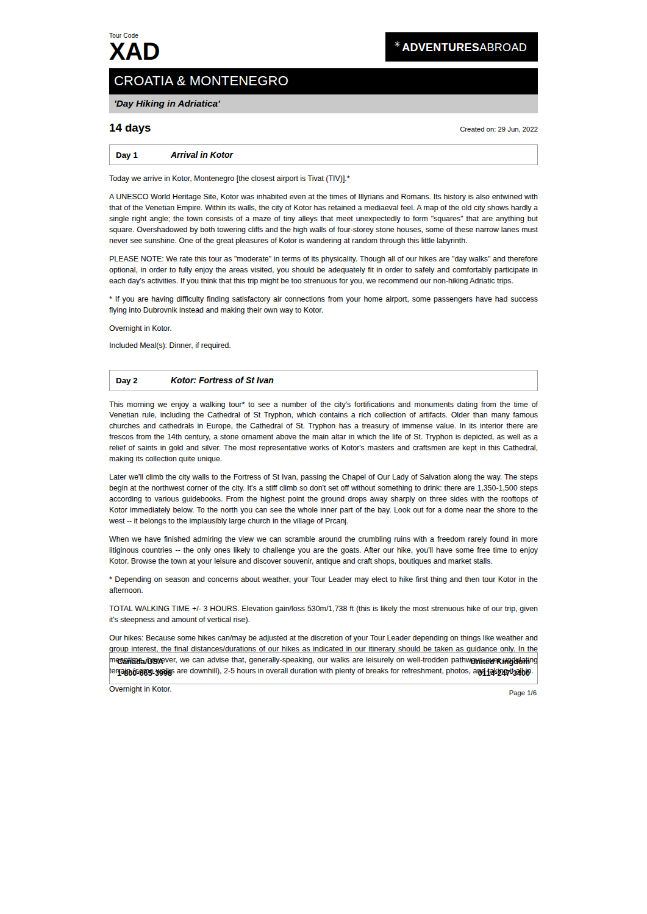Tour Code
XAD
✳ADVENTURES ABROAD
CROATIA & MONTENEGRO
'Day Hiking in Adriatica'
14 days
Created on: 29 Jun, 2022
Day 1
Arrival in Kotor
Today we arrive in Kotor, Montenegro [the closest airport is Tivat (TIV)].*
A UNESCO World Heritage Site, Kotor was inhabited even at the times of Illyrians and Romans. Its history is also entwined with that of the Venetian Empire. Within its walls, the city of Kotor has retained a mediaeval feel. A map of the old city shows hardly a single right angle; the town consists of a maze of tiny alleys that meet unexpectedly to form "squares" that are anything but square. Overshadowed by both towering cliffs and the high walls of four-storey stone houses, some of these narrow lanes must never see sunshine. One of the great pleasures of Kotor is wandering at random through this little labyrinth.
PLEASE NOTE: We rate this tour as "moderate" in terms of its physicality. Though all of our hikes are "day walks" and therefore optional, in order to fully enjoy the areas visited, you should be adequately fit in order to safely and comfortably participate in each day's activities. If you think that this trip might be too strenuous for you, we recommend our non-hiking Adriatic trips.
* If you are having difficulty finding satisfactory air connections from your home airport, some passengers have had success flying into Dubrovnik instead and making their own way to Kotor.
Overnight in Kotor.
Included Meal(s): Dinner, if required.
Day 2
Kotor: Fortress of St Ivan
This morning we enjoy a walking tour* to see a number of the city's fortifications and monuments dating from the time of Venetian rule, including the Cathedral of St Tryphon, which contains a rich collection of artifacts. Older than many famous churches and cathedrals in Europe, the Cathedral of St. Tryphon has a treasury of immense value. In its interior there are frescos from the 14th century, a stone ornament above the main altar in which the life of St. Tryphon is depicted, as well as a relief of saints in gold and silver. The most representative works of Kotor's masters and craftsmen are kept in this Cathedral, making its collection quite unique.
Later we'll climb the city walls to the Fortress of St Ivan, passing the Chapel of Our Lady of Salvation along the way. The steps begin at the northwest corner of the city. It's a stiff climb so don't set off without something to drink: there are 1,350-1,500 steps according to various guidebooks. From the highest point the ground drops away sharply on three sides with the rooftops of Kotor immediately below. To the north you can see the whole inner part of the bay. Look out for a dome near the shore to the west -- it belongs to the implausibly large church in the village of Prcanj.
When we have finished admiring the view we can scramble around the crumbling ruins with a freedom rarely found in more litiginous countries -- the only ones likely to challenge you are the goats. After our hike, you'll have some free time to enjoy Kotor. Browse the town at your leisure and discover souvenir, antique and craft shops, boutiques and market stalls.
* Depending on season and concerns about weather, your Tour Leader may elect to hike first thing and then tour Kotor in the afternoon.
TOTAL WALKING TIME +/- 3 HOURS. Elevation gain/loss 530m/1,738 ft (this is likely the most strenuous hike of our trip, given it's steepness and amount of vertical rise).
Our hikes: Because some hikes can/may be adjusted at the discretion of your Tour Leader depending on things like weather and group interest, the final distances/durations of our hikes as indicated in our itinerary should be taken as guidance only. In the meantime, however, we can advise that, generally-speaking, our walks are leisurely on well-trodden pathways over undulating terrain (some walks are downhill), 2-5 hours in overall duration with plenty of breaks for refreshment, photos, and taking it all in.
Overnight in Kotor.
Canada/USA
1-800-665-3998
United Kingdom
0114-247-3400
Page 1/6